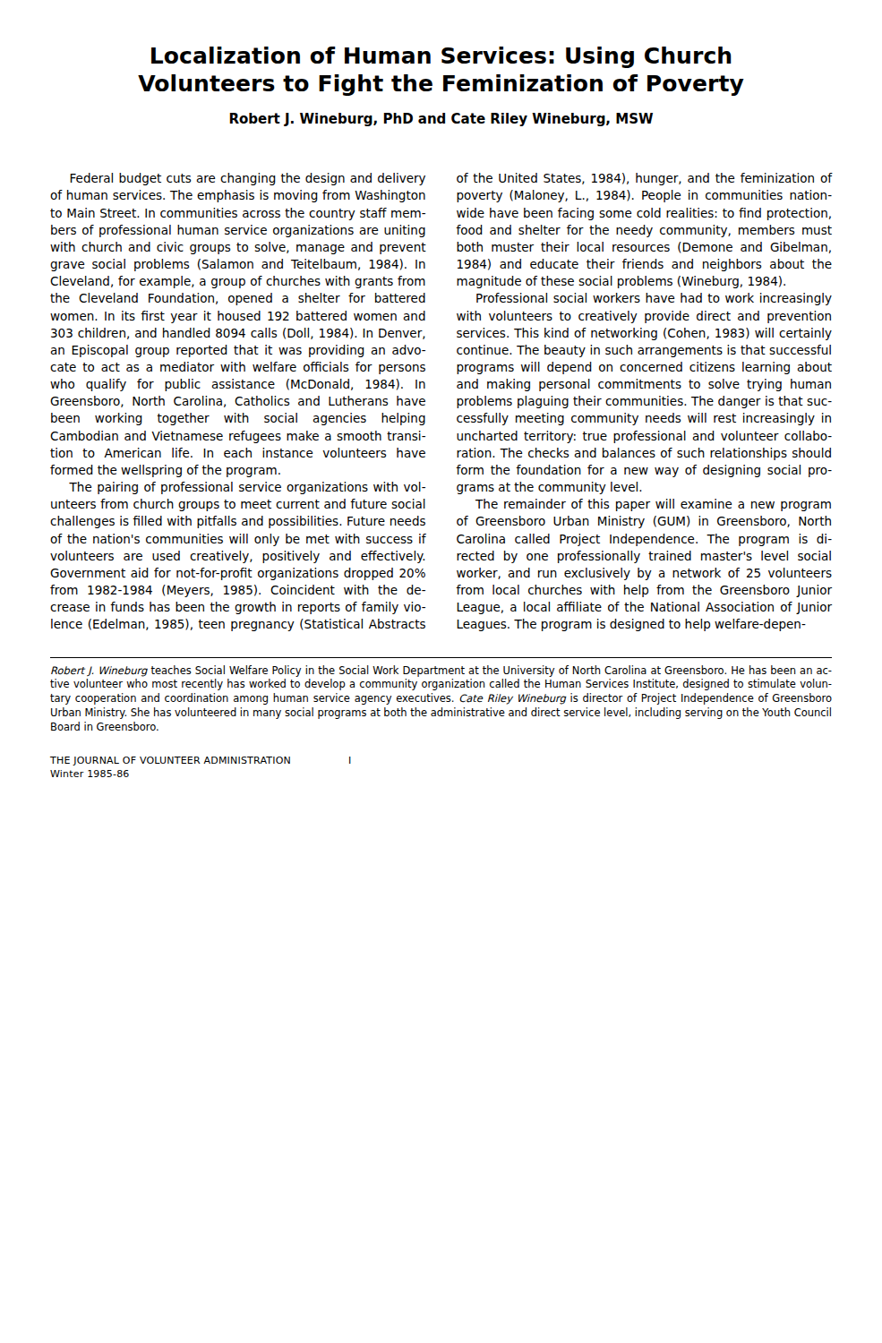Localization of Human Services: Using Church
Volunteers to Fight the Feminization of Poverty
Robert J. Wineburg, PhD and Cate Riley Wineburg, MSW
Federal budget cuts are changing the design and delivery of human services. The emphasis is moving from Washington to Main Street. In communities across the country staff members of professional human service organizations are uniting with church and civic groups to solve, manage and prevent grave social problems (Salamon and Teitelbaum, 1984). In Cleveland, for example, a group of churches with grants from the Cleveland Foundation, opened a shelter for battered women. In its first year it housed 192 battered women and 303 children, and handled 8094 calls (Doll, 1984). In Denver, an Episcopal group reported that it was providing an advocate to act as a mediator with welfare officials for persons who qualify for public assistance (McDonald, 1984). In Greensboro, North Carolina, Catholics and Lutherans have been working together with social agencies helping Cambodian and Vietnamese refugees make a smooth transition to American life. In each instance volunteers have formed the wellspring of the program.
The pairing of professional service organizations with volunteers from church groups to meet current and future social challenges is filled with pitfalls and possibilities. Future needs of the nation's communities will only be met with success if volunteers are used creatively, positively and effectively. Government aid for not-for-profit organizations dropped 20% from 1982-1984 (Meyers, 1985). Coincident with the decrease in funds has been the growth in reports of family violence (Edelman, 1985), teen pregnancy (Statistical Abstracts of the United States, 1984), hunger, and the feminization of poverty (Maloney, L., 1984). People in communities nationwide have been facing some cold realities: to find protection, food and shelter for the needy community, members must both muster their local resources (Demone and Gibelman, 1984) and educate their friends and neighbors about the magnitude of these social problems (Wineburg, 1984).
Professional social workers have had to work increasingly with volunteers to creatively provide direct and prevention services. This kind of networking (Cohen, 1983) will certainly continue. The beauty in such arrangements is that successful programs will depend on concerned citizens learning about and making personal commitments to solve trying human problems plaguing their communities. The danger is that successfully meeting community needs will rest increasingly in uncharted territory: true professional and volunteer collaboration. The checks and balances of such relationships should form the foundation for a new way of designing social programs at the community level.
The remainder of this paper will examine a new program of Greensboro Urban Ministry (GUM) in Greensboro, North Carolina called Project Independence. The program is directed by one professionally trained master's level social worker, and run exclusively by a network of 25 volunteers from local churches with help from the Greensboro Junior League, a local affiliate of the National Association of Junior Leagues. The program is designed to help welfare-depen-
Robert J. Wineburg teaches Social Welfare Policy in the Social Work Department at the University of North Carolina at Greensboro. He has been an active volunteer who most recently has worked to develop a community organization called the Human Services Institute, designed to stimulate voluntary cooperation and coordination among human service agency executives. Cate Riley Wineburg is director of Project Independence of Greensboro Urban Ministry. She has volunteered in many social programs at both the administrative and direct service level, including serving on the Youth Council Board in Greensboro.
THE JOURNAL OF VOLUNTEER ADMINISTRATION I
Winter 1985-86